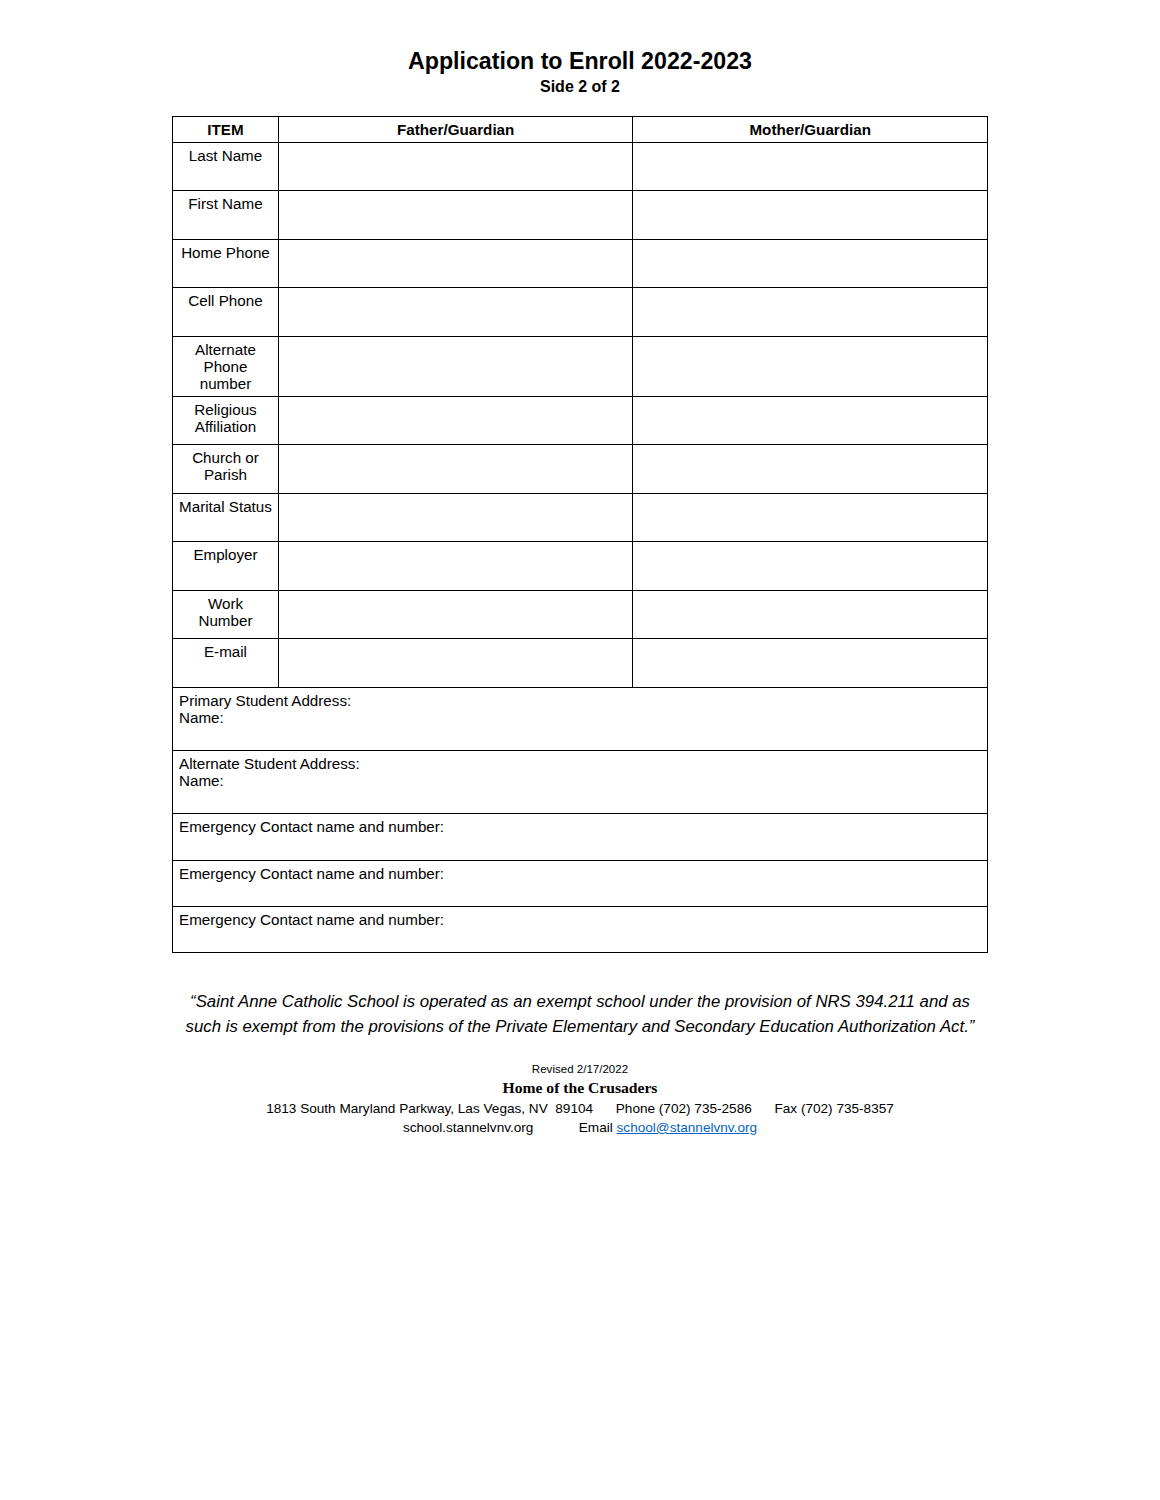Application to Enroll 2022-2023
Side 2 of 2
| ITEM | Father/Guardian | Mother/Guardian |
| --- | --- | --- |
| Last Name | | |
| First Name | | |
| Home Phone | | |
| Cell Phone | | |
| Alternate Phone number | | |
| Religious Affiliation | | |
| Church or Parish | | |
| Marital Status | | |
| Employer | | |
| Work Number | | |
| E-mail | | |
| Primary Student Address: Name: |
| Alternate Student Address: Name: |
| Emergency Contact name and number: |
| Emergency Contact name and number: |
| Emergency Contact name and number: |
“Saint Anne Catholic School is operated as an exempt school under the provision of NRS 394.211 and as such is exempt from the provisions of the Private Elementary and Secondary Education Authorization Act.”
Revised 2/17/2022
Home of the Crusaders
1813 South Maryland Parkway, Las Vegas, NV 89104 Phone (702) 735-2586 Fax (702) 735-8357 school.stannelvnv.org Email school@stannelvnv.org